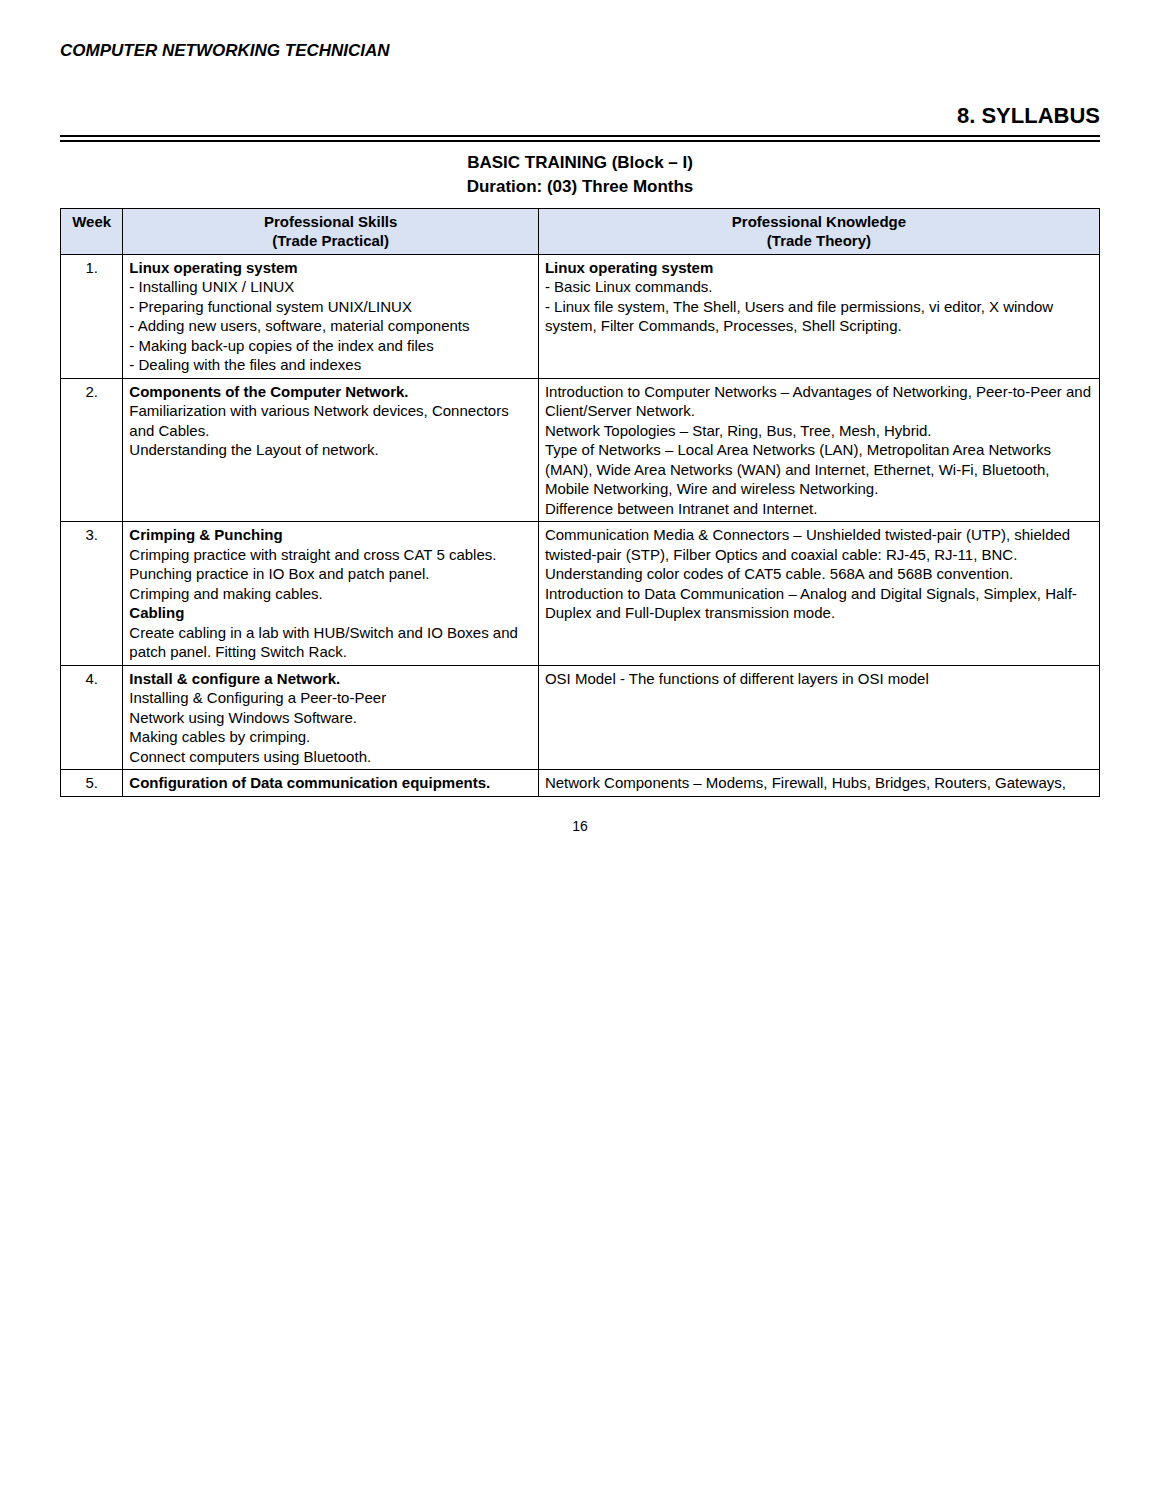COMPUTER NETWORKING TECHNICIAN
8. SYLLABUS
BASIC TRAINING (Block – I)
Duration: (03) Three Months
| Week | Professional Skills (Trade Practical) | Professional Knowledge (Trade Theory) |
| --- | --- | --- |
| 1. | Linux operating system - Installing UNIX / LINUX - Preparing functional system UNIX/LINUX - Adding new users, software, material components - Making back-up copies of the index and files - Dealing with the files and indexes | Linux operating system - Basic Linux commands. - Linux file system, The Shell, Users and file permissions, vi editor, X window system, Filter Commands, Processes, Shell Scripting. |
| 2. | Components of the Computer Network. Familiarization with various Network devices, Connectors and Cables. Understanding the Layout of network. | Introduction to Computer Networks – Advantages of Networking, Peer-to-Peer and Client/Server Network. Network Topologies – Star, Ring, Bus, Tree, Mesh, Hybrid. Type of Networks – Local Area Networks (LAN), Metropolitan Area Networks (MAN), Wide Area Networks (WAN) and Internet, Ethernet, Wi-Fi, Bluetooth, Mobile Networking, Wire and wireless Networking. Difference between Intranet and Internet. |
| 3. | Crimping & Punching Crimping practice with straight and cross CAT 5 cables. Punching practice in IO Box and patch panel. Crimping and making cables. Cabling Create cabling in a lab with HUB/Switch and IO Boxes and patch panel. Fitting Switch Rack. | Communication Media & Connectors – Unshielded twisted-pair (UTP), shielded twisted-pair (STP), Filber Optics and coaxial cable: RJ-45, RJ-11, BNC. Understanding color codes of CAT5 cable. 568A and 568B convention. Introduction to Data Communication – Analog and Digital Signals, Simplex, Half-Duplex and Full-Duplex transmission mode. |
| 4. | Install & configure a Network. Installing & Configuring a Peer-to-Peer Network using Windows Software. Making cables by crimping. Connect computers using Bluetooth. | OSI Model - The functions of different layers in OSI model |
| 5. | Configuration of Data communication equipments. | Network Components – Modems, Firewall, Hubs, Bridges, Routers, Gateways, |
16